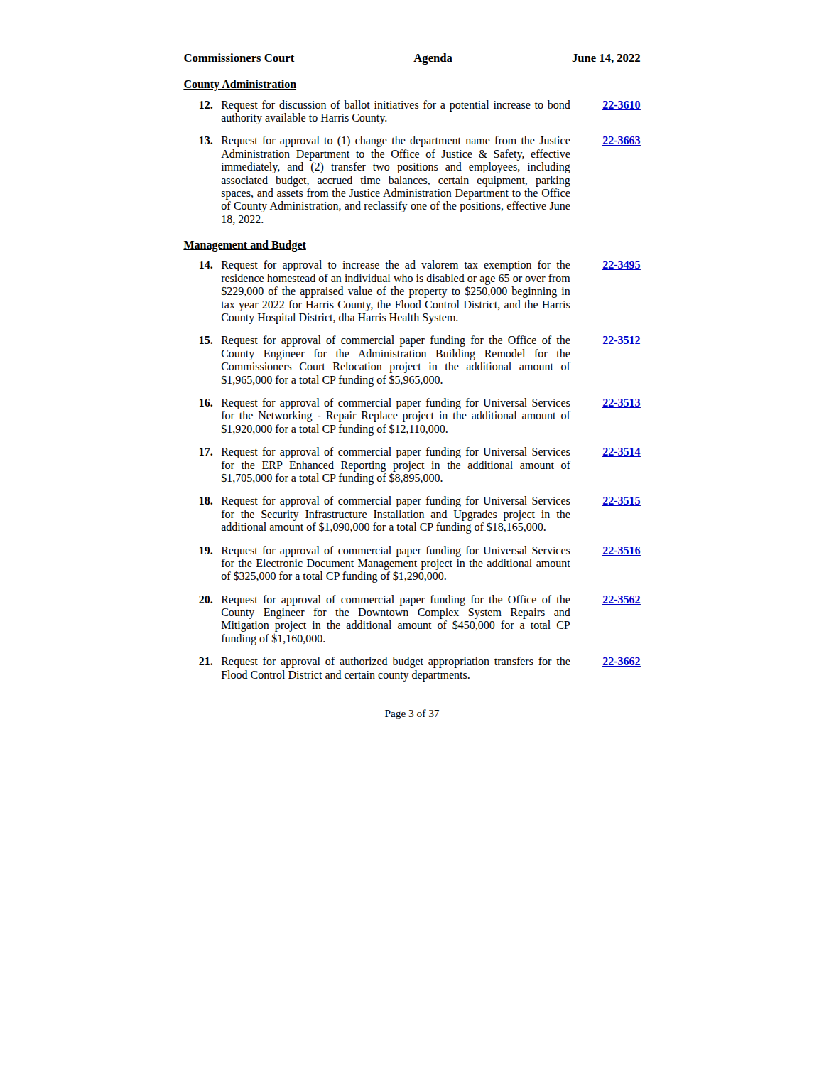Commissioners Court
Agenda
June 14, 2022
County Administration
12.
Request for discussion of ballot initiatives for a potential increase to bond authority available to Harris County.
22-3610
13.
Request for approval to (1) change the department name from the Justice Administration Department to the Office of Justice & Safety, effective immediately, and (2) transfer two positions and employees, including associated budget, accrued time balances, certain equipment, parking spaces, and assets from the Justice Administration Department to the Office of County Administration, and reclassify one of the positions, effective June 18, 2022.
22-3663
Management and Budget
14.
Request for approval to increase the ad valorem tax exemption for the residence homestead of an individual who is disabled or age 65 or over from $229,000 of the appraised value of the property to $250,000 beginning in tax year 2022 for Harris County, the Flood Control District, and the Harris County Hospital District, dba Harris Health System.
22-3495
15.
Request for approval of commercial paper funding for the Office of the County Engineer for the Administration Building Remodel for the Commissioners Court Relocation project in the additional amount of $1,965,000 for a total CP funding of $5,965,000.
22-3512
16.
Request for approval of commercial paper funding for Universal Services for the Networking - Repair Replace project in the additional amount of $1,920,000 for a total CP funding of $12,110,000.
22-3513
17.
Request for approval of commercial paper funding for Universal Services for the ERP Enhanced Reporting project in the additional amount of $1,705,000 for a total CP funding of $8,895,000.
22-3514
18.
Request for approval of commercial paper funding for Universal Services for the Security Infrastructure Installation and Upgrades project in the additional amount of $1,090,000 for a total CP funding of $18,165,000.
22-3515
19.
Request for approval of commercial paper funding for Universal Services for the Electronic Document Management project in the additional amount of $325,000 for a total CP funding of $1,290,000.
22-3516
20.
Request for approval of commercial paper funding for the Office of the County Engineer for the Downtown Complex System Repairs and Mitigation project in the additional amount of $450,000 for a total CP funding of $1,160,000.
22-3562
21.
Request for approval of authorized budget appropriation transfers for the Flood Control District and certain county departments.
22-3662
Page 3 of 37